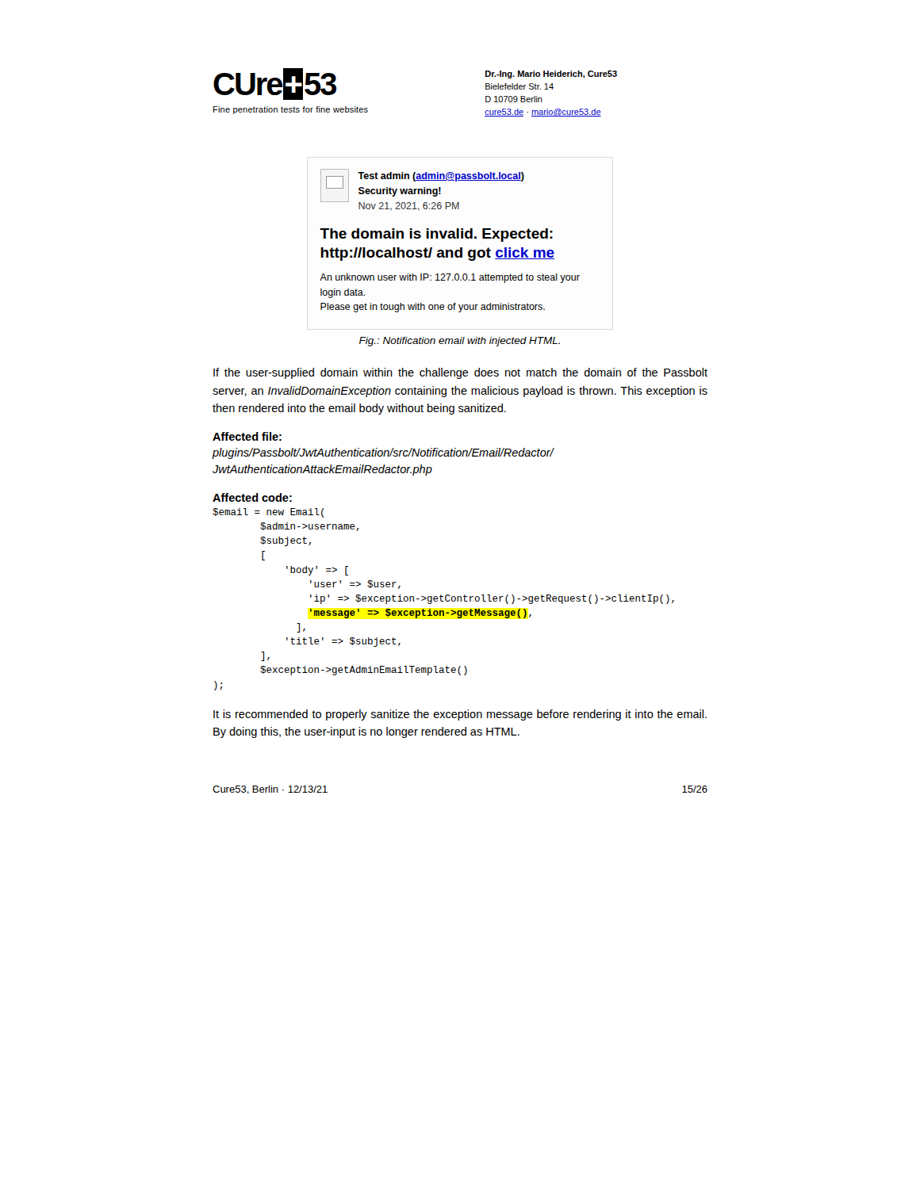CUre+53
Fine penetration tests for fine websites
Dr.-Ing. Mario Heiderich, Cure53
Bielefelder Str. 14
D 10709 Berlin
cure53.de · mario@cure53.de
Test admin (admin@passbolt.local)
Security warning!
Nov 21, 2021, 6:26 PM
The domain is invalid. Expected: http://localhost/ and got click me
An unknown user with IP: 127.0.0.1 attempted to steal your login data.
Please get in tough with one of your administrators.
Fig.: Notification email with injected HTML.
If the user-supplied domain within the challenge does not match the domain of the Passbolt server, an InvalidDomainException containing the malicious payload is thrown. This exception is then rendered into the email body without being sanitized.
Affected file:
plugins/Passbolt/JwtAuthentication/src/Notification/Email/Redactor/
JwtAuthenticationAttackEmailRedactor.php
Affected code:
$email = new Email(
        $admin->username,
        $subject,
        [
            'body' => [
                'user' => $user,
                'ip' => $exception->getController()->getRequest()->clientIp(),
                'message' => $exception->getMessage(),
              ],
            'title' => $subject,
        ],
        $exception->getAdminEmailTemplate()
);
It is recommended to properly sanitize the exception message before rendering it into the email. By doing this, the user-input is no longer rendered as HTML.
Cure53, Berlin · 12/13/21
15/26